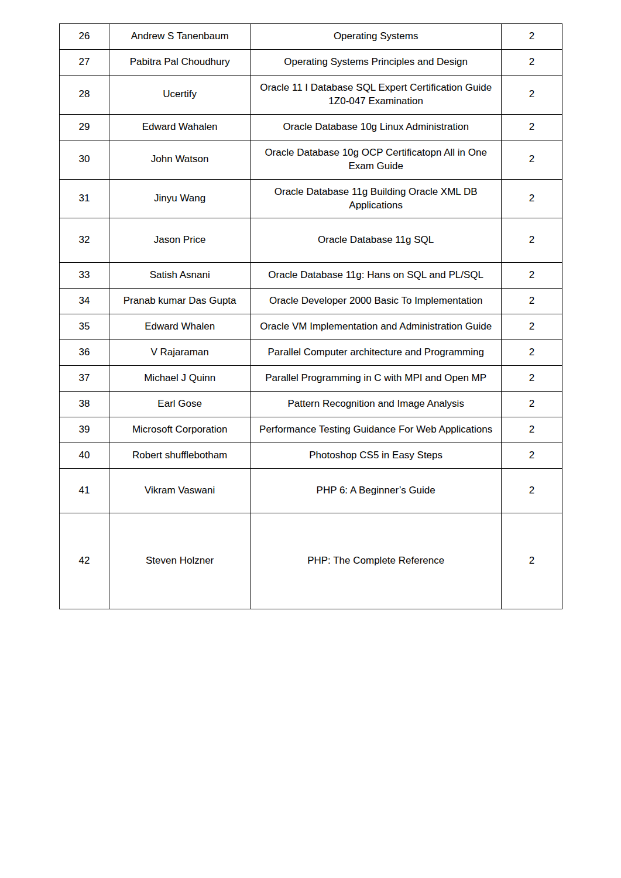| 26 | Andrew S Tanenbaum | Operating Systems | 2 |
| 27 | Pabitra Pal Choudhury | Operating Systems Principles and Design | 2 |
| 28 | Ucertify | Oracle 11 I Database SQL Expert Certification Guide 1Z0-047 Examination | 2 |
| 29 | Edward Wahalen | Oracle Database 10g Linux Administration | 2 |
| 30 | John Watson | Oracle Database 10g OCP Certificatopn All in One Exam Guide | 2 |
| 31 | Jinyu Wang | Oracle Database 11g Building Oracle XML DB Applications | 2 |
| 32 | Jason Price | Oracle Database 11g SQL | 2 |
| 33 | Satish Asnani | Oracle Database 11g: Hans on SQL and PL/SQL | 2 |
| 34 | Pranab kumar Das Gupta | Oracle Developer 2000 Basic To Implementation | 2 |
| 35 | Edward Whalen | Oracle VM Implementation and Administration Guide | 2 |
| 36 | V Rajaraman | Parallel Computer architecture and Programming | 2 |
| 37 | Michael J Quinn | Parallel Programming in C with MPI and Open MP | 2 |
| 38 | Earl Gose | Pattern Recognition and Image Analysis | 2 |
| 39 | Microsoft Corporation | Performance Testing Guidance For Web Applications | 2 |
| 40 | Robert shufflebotham | Photoshop CS5 in Easy Steps | 2 |
| 41 | Vikram Vaswani | PHP 6: A Beginner’s Guide | 2 |
| 42 | Steven Holzner | PHP: The Complete Reference | 2 |